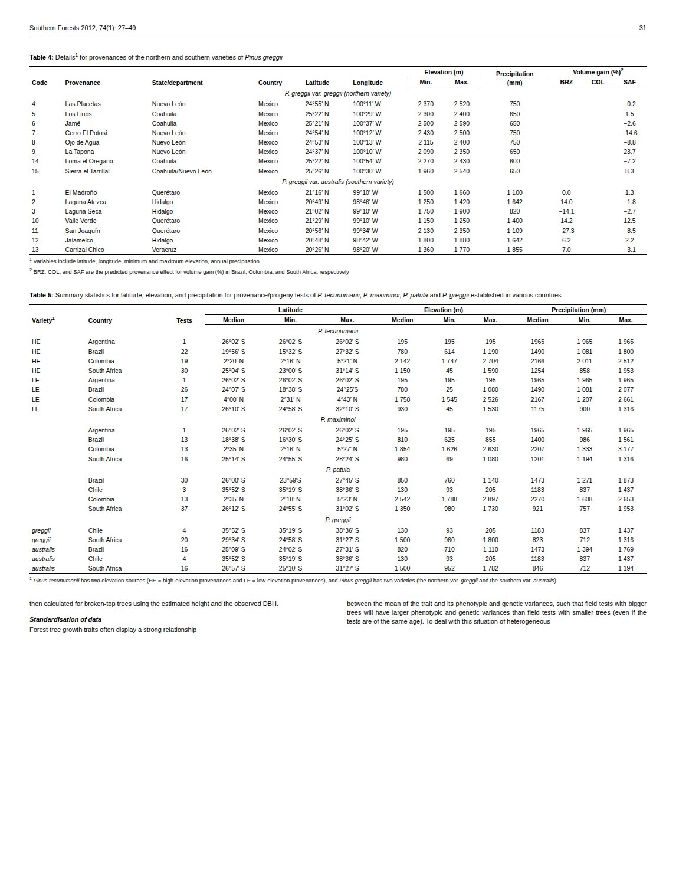Southern Forests 2012, 74(1): 27–49 31
Table 4: Details1 for provenances of the northern and southern varieties of Pinus greggii
| Code | Provenance | State/department | Country | Latitude | Longitude | Elevation (m) | Precipitation (mm) | Volume gain (%) 2 |
| --- | --- | --- | --- | --- | --- | --- | --- | --- |
| Min. | Max. | BRZ | COL | SAF |
| P. greggii var. greggii (northern variety) |
| 4 | Las Placetas | Nuevo León | Mexico | 24°55′ N | 100°11′ W | 2 370 | 2 520 | 750 | | | −0.2 |
| 5 | Los Lirios | Coahuila | Mexico | 25°22′ N | 100°29′ W | 2 300 | 2 400 | 650 | | | 1.5 |
| 6 | Jamé | Coahuila | Mexico | 25°21′ N | 100°37′ W | 2 500 | 2 590 | 650 | | | −2.6 |
| 7 | Cerro El Potosí | Nuevo León | Mexico | 24°54′ N | 100°12′ W | 2 430 | 2 500 | 750 | | | −14.6 |
| 8 | Ojo de Agua | Nuevo León | Mexico | 24°53′ N | 100°13′ W | 2 115 | 2 400 | 750 | | | −8.8 |
| 9 | La Tapona | Nuevo León | Mexico | 24°37′ N | 100°10′ W | 2 090 | 2 350 | 650 | | | 23.7 |
| 14 | Loma el Oregano | Coahuila | Mexico | 25°22′ N | 100°54′ W | 2 270 | 2 430 | 600 | | | −7.2 |
| 15 | Sierra el Tarrillal | Coahuila/Nuevo León | Mexico | 25°26′ N | 100°30′ W | 1 960 | 2 540 | 650 | | | 8.3 |
| P. greggii var. australis (southern variety) |
| 1 | El Madroño | Querétaro | Mexico | 21°16′ N | 99°10′ W | 1 500 | 1 660 | 1 100 | 0.0 | | 1.3 |
| 2 | Laguna Atezca | Hidalgo | Mexico | 20°49′ N | 98°46′ W | 1 250 | 1 420 | 1 642 | 14.0 | | −1.8 |
| 3 | Laguna Seca | Hidalgo | Mexico | 21°02′ N | 99°10′ W | 1 750 | 1 900 | 820 | −14.1 | | −2.7 |
| 10 | Valle Verde | Querétaro | Mexico | 21°29′ N | 99°10′ W | 1 150 | 1 250 | 1 400 | 14.2 | | 12.5 |
| 11 | San Joaquín | Querétaro | Mexico | 20°56′ N | 99°34′ W | 2 130 | 2 350 | 1 109 | −27.3 | | −8.5 |
| 12 | Jalamelco | Hidalgo | Mexico | 20°48′ N | 98°42′ W | 1 800 | 1 880 | 1 642 | 6.2 | | 2.2 |
| 13 | Carrizal Chico | Veracruz | Mexico | 20°26′ N | 98°20′ W | 1 360 | 1 770 | 1 855 | 7.0 | | −3.1 |
1 Variables include latitude, longitude, minimum and maximum elevation, annual precipitation
2 BRZ, COL, and SAF are the predicted provenance effect for volume gain (%) in Brazil, Colombia, and South Africa, respectively
Table 5: Summary statistics for latitude, elevation, and precipitation for provenance/progeny tests of P. tecunumanii, P. maximinoi, P. patula and P. greggii established in various countries
| Variety 1 | Country | Tests | Latitude | Elevation (m) | Precipitation (mm) |
| --- | --- | --- | --- | --- | --- |
| Median | Min. | Max. | Median | Min. | Max. | Median | Min. | Max. |
| P. tecunumanii |
| HE | Argentina | 1 | 26°02′ S | 26°02′ S | 26°02′ S | 195 | 195 | 195 | 1965 | 1 965 | 1 965 |
| HE | Brazil | 22 | 19°56′ S | 15°32′ S | 27°32′ S | 780 | 614 | 1 190 | 1490 | 1 081 | 1 800 |
| HE | Colombia | 19 | 2°20′ N | 2°16′ N | 5°21′ N | 2 142 | 1 747 | 2 704 | 2166 | 2 011 | 2 512 |
| HE | South Africa | 30 | 25°04′ S | 23°00′ S | 31°14′ S | 1 150 | 45 | 1 590 | 1254 | 858 | 1 953 |
| LE | Argentina | 1 | 26°02′ S | 26°02′ S | 26°02′ S | 195 | 195 | 195 | 1965 | 1 965 | 1 965 |
| LE | Brazil | 26 | 24°07′ S | 18°38′ S | 24°25′S | 780 | 25 | 1 080 | 1490 | 1 081 | 2 077 |
| LE | Colombia | 17 | 4°00′ N | 2°31′ N | 4°43′ N | 1 758 | 1 545 | 2 526 | 2167 | 1 207 | 2 661 |
| LE | South Africa | 17 | 26°10′ S | 24°58′ S | 32°10′ S | 930 | 45 | 1 530 | 1175 | 900 | 1 316 |
| P. maximinoi |
| | Argentina | 1 | 26°02′ S | 26°02′ S | 26°02′ S | 195 | 195 | 195 | 1965 | 1 965 | 1 965 |
| | Brazil | 13 | 18°38′ S | 16°30′ S | 24°25′ S | 810 | 625 | 855 | 1400 | 986 | 1 561 |
| | Colombia | 13 | 2°35′ N | 2°16′ N | 5°27′ N | 1 854 | 1 626 | 2 630 | 2207 | 1 333 | 3 177 |
| | South Africa | 16 | 25°14′ S | 24°55′ S | 28°24′ S | 980 | 69 | 1 080 | 1201 | 1 194 | 1 316 |
| P. patula |
| | Brazil | 30 | 26°00′ S | 23°59′S | 27°45′ S | 850 | 760 | 1 140 | 1473 | 1 271 | 1 873 |
| | Chile | 3 | 35°52′ S | 35°19′ S | 38°36′ S | 130 | 93 | 205 | 1183 | 837 | 1 437 |
| | Colombia | 13 | 2°35′ N | 2°18′ N | 5°23′ N | 2 542 | 1 788 | 2 897 | 2270 | 1 608 | 2 653 |
| | South Africa | 37 | 26°12′ S | 24°55′ S | 31°02′ S | 1 350 | 980 | 1 730 | 921 | 757 | 1 953 |
| P. greggii |
| greggii | Chile | 4 | 35°52′ S | 35°19′ S | 38°36′ S | 130 | 93 | 205 | 1183 | 837 | 1 437 |
| greggii | South Africa | 20 | 29°34′ S | 24°58′ S | 31°27′ S | 1 500 | 960 | 1 800 | 823 | 712 | 1 316 |
| australis | Brazil | 16 | 25°09′ S | 24°02′ S | 27°31′ S | 820 | 710 | 1 110 | 1473 | 1 394 | 1 769 |
| australis | Chile | 4 | 35°52′ S | 35°19′ S | 38°36′ S | 130 | 93 | 205 | 1183 | 837 | 1 437 |
| australis | South Africa | 16 | 26°57′ S | 25°10′ S | 31°27′ S | 1 500 | 952 | 1 782 | 846 | 712 | 1 194 |
1 Pinus tecunumanii has two elevation sources (HE = high-elevation provenances and LE = low-elevation provenances), and Pinus greggii has two varieties (the northern var. greggii and the southern var. australis)
then calculated for broken-top trees using the estimated height and the observed DBH.
Standardisation of data
Forest tree growth traits often display a strong relationship
between the mean of the trait and its phenotypic and genetic variances, such that field tests with bigger trees will have larger phenotypic and genetic variances than field tests with smaller trees (even if the tests are of the same age). To deal with this situation of heterogeneous